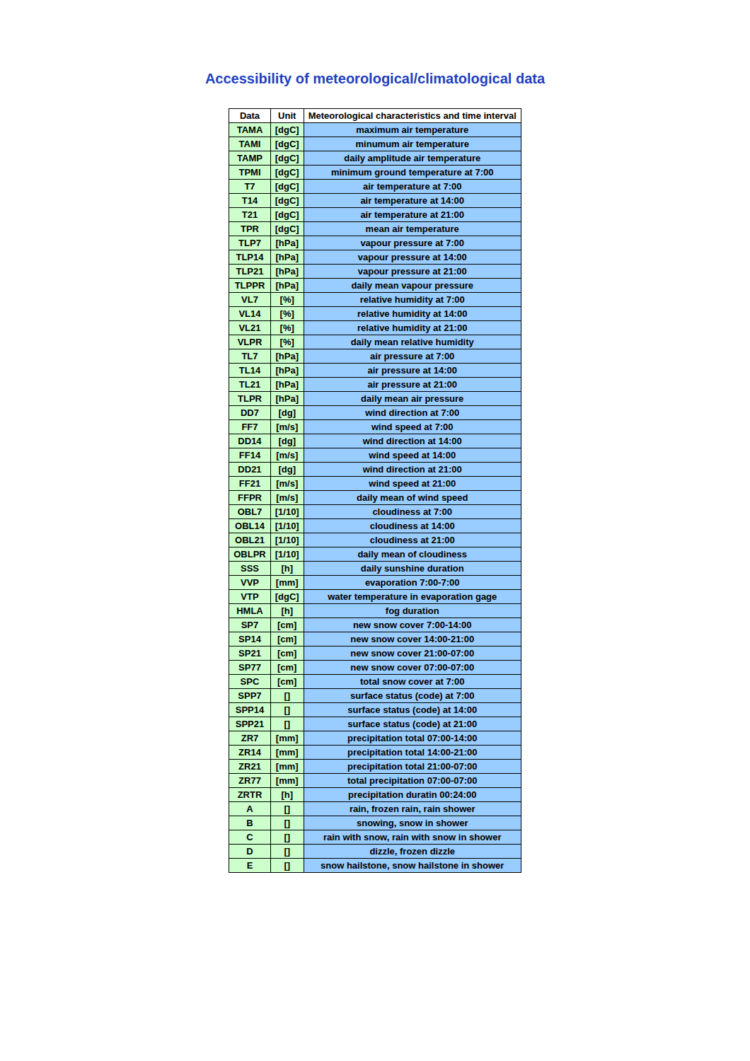Accessibility of meteorological/climatological data
| Data | Unit | Meteorological characteristics and time interval |
| --- | --- | --- |
| TAMA | [dgC] | maximum air temperature |
| TAMI | [dgC] | minumum air temperature |
| TAMP | [dgC] | daily amplitude air temperature |
| TPMI | [dgC] | minimum ground temperature at 7:00 |
| T7 | [dgC] | air temperature at 7:00 |
| T14 | [dgC] | air temperature at 14:00 |
| T21 | [dgC] | air temperature at 21:00 |
| TPR | [dgC] | mean air temperature |
| TLP7 | [hPa] | vapour pressure at 7:00 |
| TLP14 | [hPa] | vapour pressure at 14:00 |
| TLP21 | [hPa] | vapour pressure at 21:00 |
| TLPPR | [hPa] | daily mean vapour pressure |
| VL7 | [%] | relative humidity at 7:00 |
| VL14 | [%] | relative humidity at 14:00 |
| VL21 | [%] | relative humidity at 21:00 |
| VLPR | [%] | daily mean relative humidity |
| TL7 | [hPa] | air pressure at 7:00 |
| TL14 | [hPa] | air pressure at 14:00 |
| TL21 | [hPa] | air pressure at 21:00 |
| TLPR | [hPa] | daily mean air pressure |
| DD7 | [dg] | wind direction at 7:00 |
| FF7 | [m/s] | wind speed at 7:00 |
| DD14 | [dg] | wind direction at 14:00 |
| FF14 | [m/s] | wind speed at 14:00 |
| DD21 | [dg] | wind direction at 21:00 |
| FF21 | [m/s] | wind speed at 21:00 |
| FFPR | [m/s] | daily mean of wind speed |
| OBL7 | [1/10] | cloudiness at 7:00 |
| OBL14 | [1/10] | cloudiness at 14:00 |
| OBL21 | [1/10] | cloudiness at 21:00 |
| OBLPR | [1/10] | daily mean of cloudiness |
| SSS | [h] | daily sunshine duration |
| VVP | [mm] | evaporation 7:00-7:00 |
| VTP | [dgC] | water temperature in evaporation gage |
| HMLA | [h] | fog duration |
| SP7 | [cm] | new snow cover 7:00-14:00 |
| SP14 | [cm] | new snow cover 14:00-21:00 |
| SP21 | [cm] | new snow cover 21:00-07:00 |
| SP77 | [cm] | new snow cover 07:00-07:00 |
| SPC | [cm] | total snow cover at 7:00 |
| SPP7 | [] | surface status (code) at 7:00 |
| SPP14 | [] | surface status (code) at 14:00 |
| SPP21 | [] | surface status (code) at 21:00 |
| ZR7 | [mm] | precipitation total 07:00-14:00 |
| ZR14 | [mm] | precipitation total 14:00-21:00 |
| ZR21 | [mm] | precipitation total 21:00-07:00 |
| ZR77 | [mm] | total precipitation 07:00-07:00 |
| ZRTR | [h] | precipitation duratin 00:24:00 |
| A | [] | rain, frozen rain, rain shower |
| B | [] | snowing, snow in shower |
| C | [] | rain with snow, rain with snow in shower |
| D | [] | dizzle, frozen dizzle |
| E | [] | snow hailstone, snow hailstone in shower |